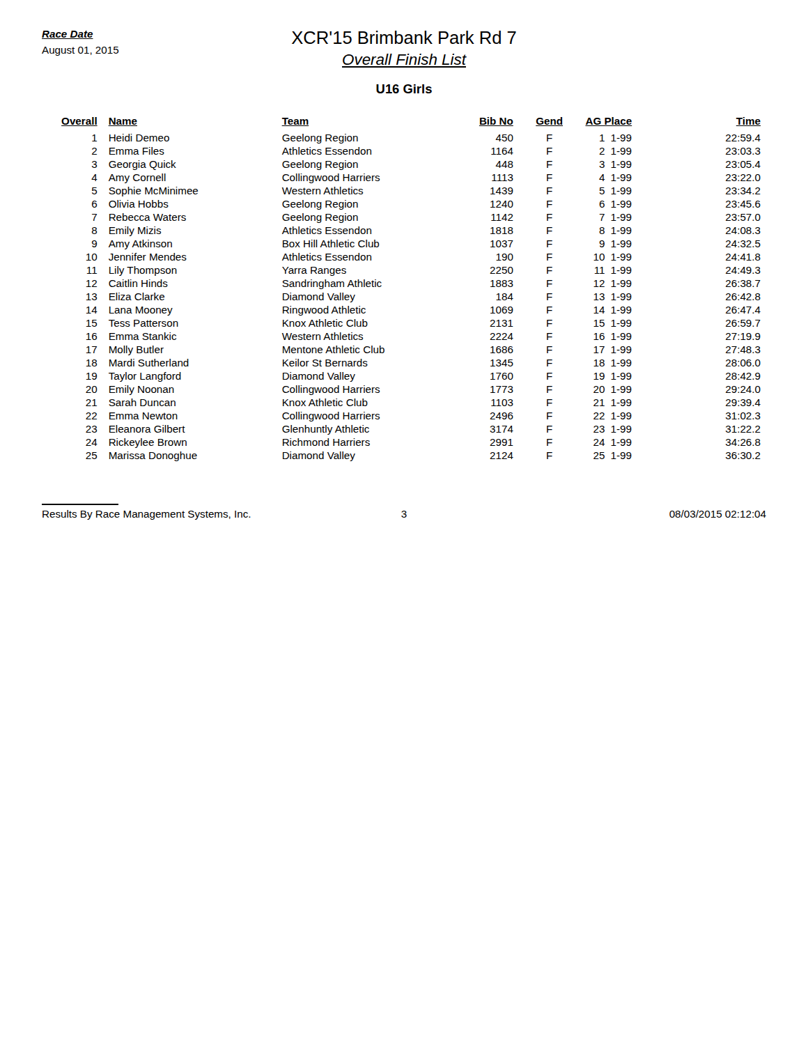Race Date
August 01, 2015
XCR'15 Brimbank Park Rd 7
Overall Finish List
U16 Girls
| Overall | Name | Team | Bib No | Gend | AG Place | Time |
| --- | --- | --- | --- | --- | --- | --- |
| 1 | Heidi Demeo | Geelong Region | 450 | F | 1 1-99 | 22:59.4 |
| 2 | Emma Files | Athletics Essendon | 1164 | F | 2 1-99 | 23:03.3 |
| 3 | Georgia Quick | Geelong Region | 448 | F | 3 1-99 | 23:05.4 |
| 4 | Amy Cornell | Collingwood Harriers | 1113 | F | 4 1-99 | 23:22.0 |
| 5 | Sophie McMinimee | Western Athletics | 1439 | F | 5 1-99 | 23:34.2 |
| 6 | Olivia Hobbs | Geelong Region | 1240 | F | 6 1-99 | 23:45.6 |
| 7 | Rebecca Waters | Geelong Region | 1142 | F | 7 1-99 | 23:57.0 |
| 8 | Emily Mizis | Athletics Essendon | 1818 | F | 8 1-99 | 24:08.3 |
| 9 | Amy Atkinson | Box Hill Athletic Club | 1037 | F | 9 1-99 | 24:32.5 |
| 10 | Jennifer Mendes | Athletics Essendon | 190 | F | 10 1-99 | 24:41.8 |
| 11 | Lily Thompson | Yarra Ranges | 2250 | F | 11 1-99 | 24:49.3 |
| 12 | Caitlin Hinds | Sandringham Athletic | 1883 | F | 12 1-99 | 26:38.7 |
| 13 | Eliza Clarke | Diamond Valley | 184 | F | 13 1-99 | 26:42.8 |
| 14 | Lana Mooney | Ringwood Athletic | 1069 | F | 14 1-99 | 26:47.4 |
| 15 | Tess Patterson | Knox Athletic Club | 2131 | F | 15 1-99 | 26:59.7 |
| 16 | Emma Stankic | Western Athletics | 2224 | F | 16 1-99 | 27:19.9 |
| 17 | Molly Butler | Mentone Athletic Club | 1686 | F | 17 1-99 | 27:48.3 |
| 18 | Mardi Sutherland | Keilor St Bernards | 1345 | F | 18 1-99 | 28:06.0 |
| 19 | Taylor Langford | Diamond Valley | 1760 | F | 19 1-99 | 28:42.9 |
| 20 | Emily Noonan | Collingwood Harriers | 1773 | F | 20 1-99 | 29:24.0 |
| 21 | Sarah Duncan | Knox Athletic Club | 1103 | F | 21 1-99 | 29:39.4 |
| 22 | Emma Newton | Collingwood Harriers | 2496 | F | 22 1-99 | 31:02.3 |
| 23 | Eleanora Gilbert | Glenhuntly Athletic | 3174 | F | 23 1-99 | 31:22.2 |
| 24 | Rickeylee Brown | Richmond Harriers | 2991 | F | 24 1-99 | 34:26.8 |
| 25 | Marissa Donoghue | Diamond Valley | 2124 | F | 25 1-99 | 36:30.2 |
Results By Race Management Systems, Inc. 3 08/03/2015 02:12:04